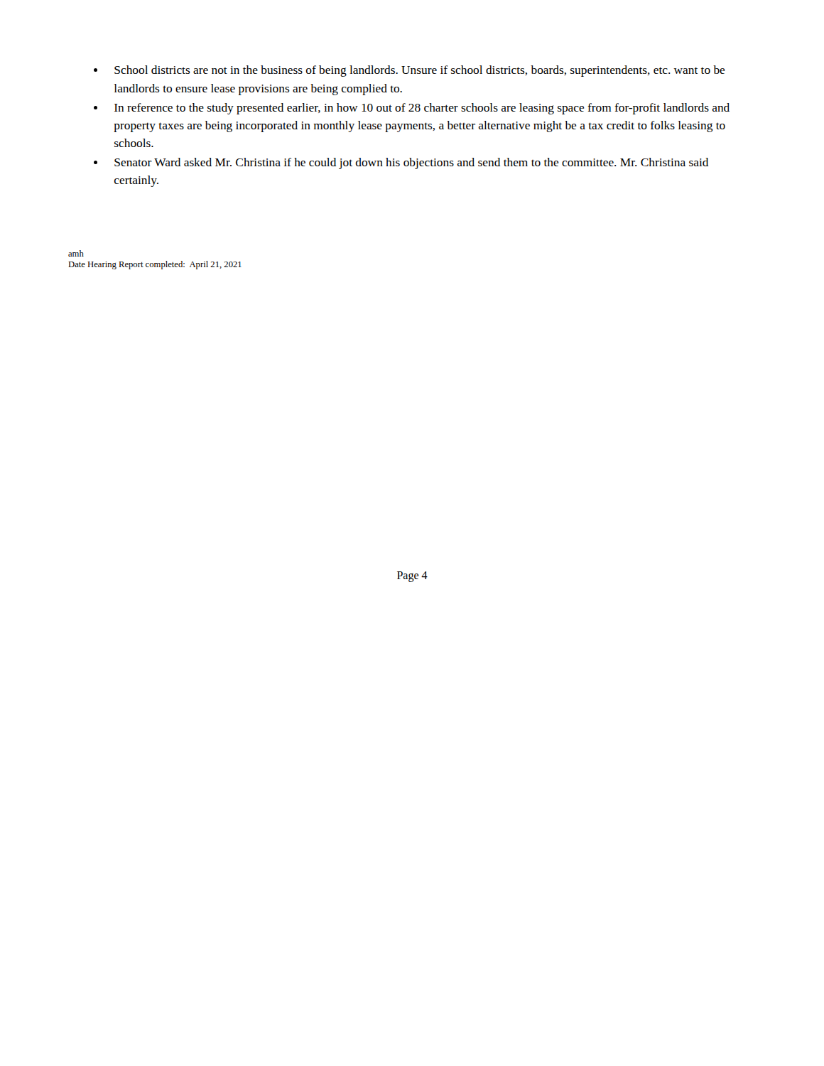School districts are not in the business of being landlords. Unsure if school districts, boards, superintendents, etc. want to be landlords to ensure lease provisions are being complied to.
In reference to the study presented earlier, in how 10 out of 28 charter schools are leasing space from for-profit landlords and property taxes are being incorporated in monthly lease payments, a better alternative might be a tax credit to folks leasing to schools.
Senator Ward asked Mr. Christina if he could jot down his objections and send them to the committee. Mr. Christina said certainly.
amh
Date Hearing Report completed: April 21, 2021
Page 4